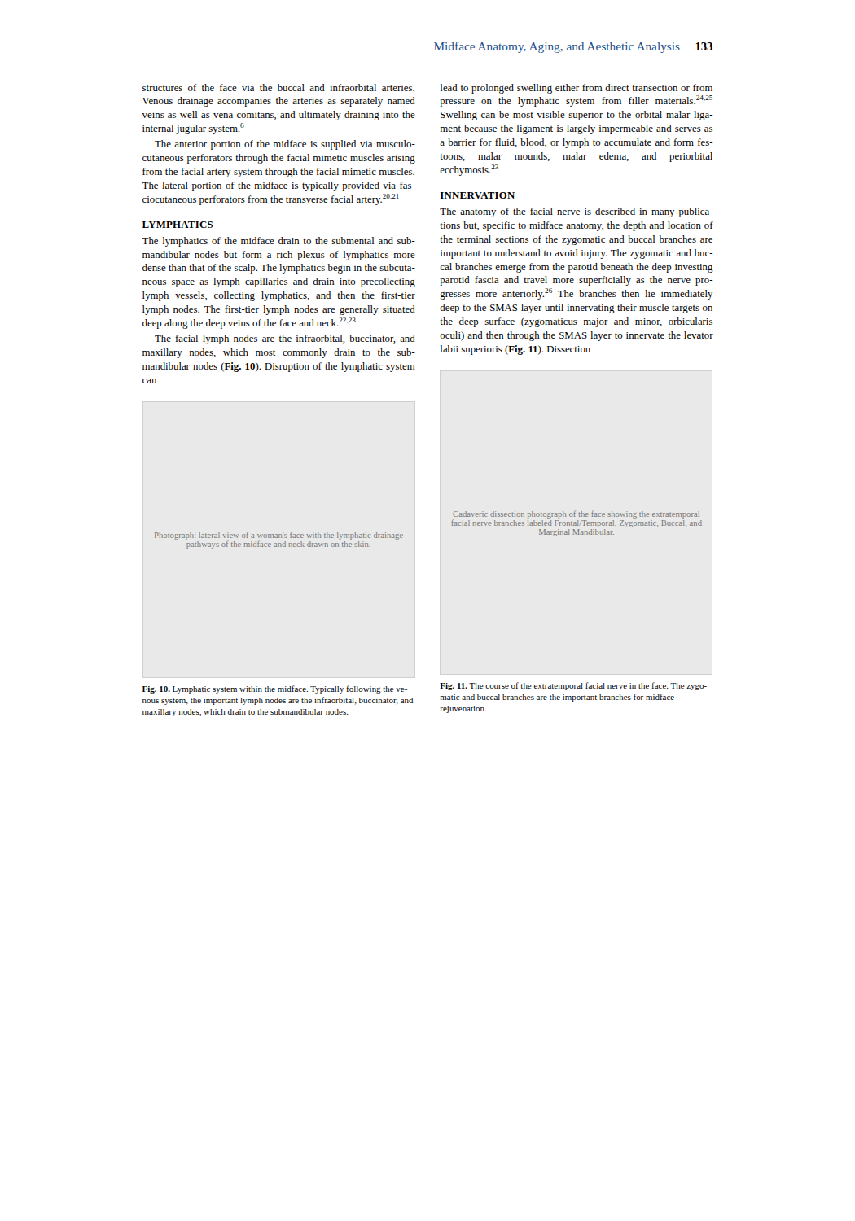Midface Anatomy, Aging, and Aesthetic Analysis 133
structures of the face via the buccal and infraorbital arteries. Venous drainage accompanies the arteries as separately named veins as well as vena comitans, and ultimately draining into the internal jugular system.6
The anterior portion of the midface is supplied via musculocutaneous perforators through the facial mimetic muscles arising from the facial artery system through the facial mimetic muscles. The lateral portion of the midface is typically provided via fasciocutaneous perforators from the transverse facial artery.20,21
LYMPHATICS
The lymphatics of the midface drain to the submental and submandibular nodes but form a rich plexus of lymphatics more dense than that of the scalp. The lymphatics begin in the subcutaneous space as lymph capillaries and drain into precollecting lymph vessels, collecting lymphatics, and then the first-tier lymph nodes. The first-tier lymph nodes are generally situated deep along the deep veins of the face and neck.22,23
The facial lymph nodes are the infraorbital, buccinator, and maxillary nodes, which most commonly drain to the submandibular nodes (Fig. 10). Disruption of the lymphatic system can
Photograph: lateral view of a woman's face with the lymphatic drainage pathways of the midface and neck drawn on the skin.
Fig. 10. Lymphatic system within the midface. Typically following the venous system, the important lymph nodes are the infraorbital, buccinator, and maxillary nodes, which drain to the submandibular nodes.
lead to prolonged swelling either from direct transection or from pressure on the lymphatic system from filler materials.24,25 Swelling can be most visible superior to the orbital malar ligament because the ligament is largely impermeable and serves as a barrier for fluid, blood, or lymph to accumulate and form festoons, malar mounds, malar edema, and periorbital ecchymosis.23
INNERVATION
The anatomy of the facial nerve is described in many publications but, specific to midface anatomy, the depth and location of the terminal sections of the zygomatic and buccal branches are important to understand to avoid injury. The zygomatic and buccal branches emerge from the parotid beneath the deep investing parotid fascia and travel more superficially as the nerve progresses more anteriorly.26 The branches then lie immediately deep to the SMAS layer until innervating their muscle targets on the deep surface (zygomaticus major and minor, orbicularis oculi) and then through the SMAS layer to innervate the levator labii superioris (Fig. 11). Dissection
Cadaveric dissection photograph of the face showing the extratemporal facial nerve branches labeled Frontal/Temporal, Zygomatic, Buccal, and Marginal Mandibular.
Fig. 11. The course of the extratemporal facial nerve in the face. The zygomatic and buccal branches are the important branches for midface rejuvenation.